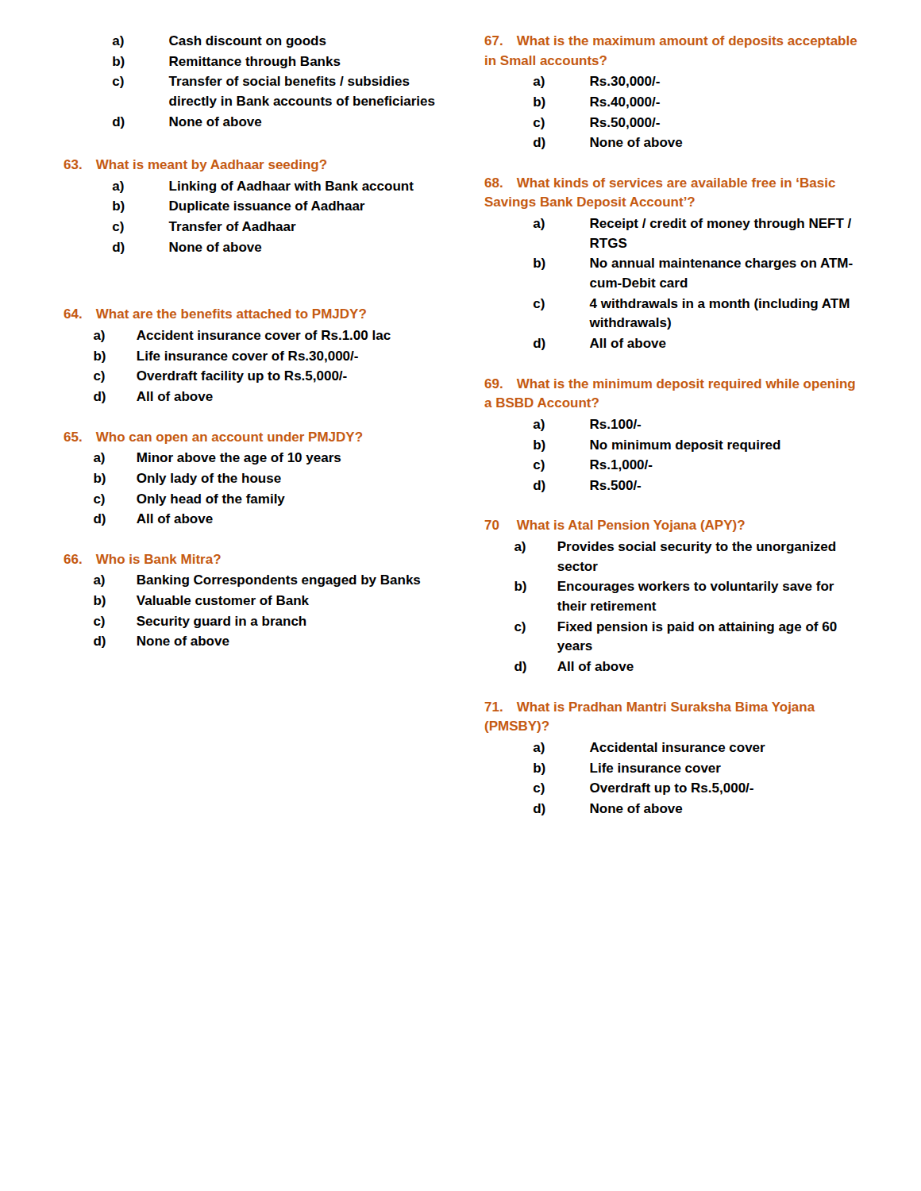a) Cash discount on goods
b) Remittance through Banks
c) Transfer of social benefits / subsidies directly in Bank accounts of beneficiaries
d) None of above
63. What is meant by Aadhaar seeding?
a) Linking of Aadhaar with Bank account
b) Duplicate issuance of Aadhaar
c) Transfer of Aadhaar
d) None of above
64. What are the benefits attached to PMJDY?
a) Accident insurance cover of Rs.1.00 lac
b) Life insurance cover of Rs.30,000/-
c) Overdraft facility up to Rs.5,000/-
d) All of above
65. Who can open an account under PMJDY?
a) Minor above the age of 10 years
b) Only lady of the house
c) Only head of the family
d) All of above
66. Who is Bank Mitra?
a) Banking Correspondents engaged by Banks
b) Valuable customer of Bank
c) Security guard in a branch
d) None of above
67. What is the maximum amount of deposits acceptable in Small accounts?
a) Rs.30,000/-
b) Rs.40,000/-
c) Rs.50,000/-
d) None of above
68. What kinds of services are available free in ‘Basic Savings Bank Deposit Account’?
a) Receipt / credit of money through NEFT / RTGS
b) No annual maintenance charges on ATM-cum-Debit card
c) 4 withdrawals in a month (including ATM withdrawals)
d) All of above
69. What is the minimum deposit required while opening a BSBD Account?
a) Rs.100/-
b) No minimum deposit required
c) Rs.1,000/-
d) Rs.500/-
70 What is Atal Pension Yojana (APY)?
a) Provides social security to the unorganized sector
b) Encourages workers to voluntarily save for their retirement
c) Fixed pension is paid on attaining age of 60 years
d) All of above
71. What is Pradhan Mantri Suraksha Bima Yojana (PMSBY)?
a) Accidental insurance cover
b) Life insurance cover
c) Overdraft up to Rs.5,000/-
d) None of above